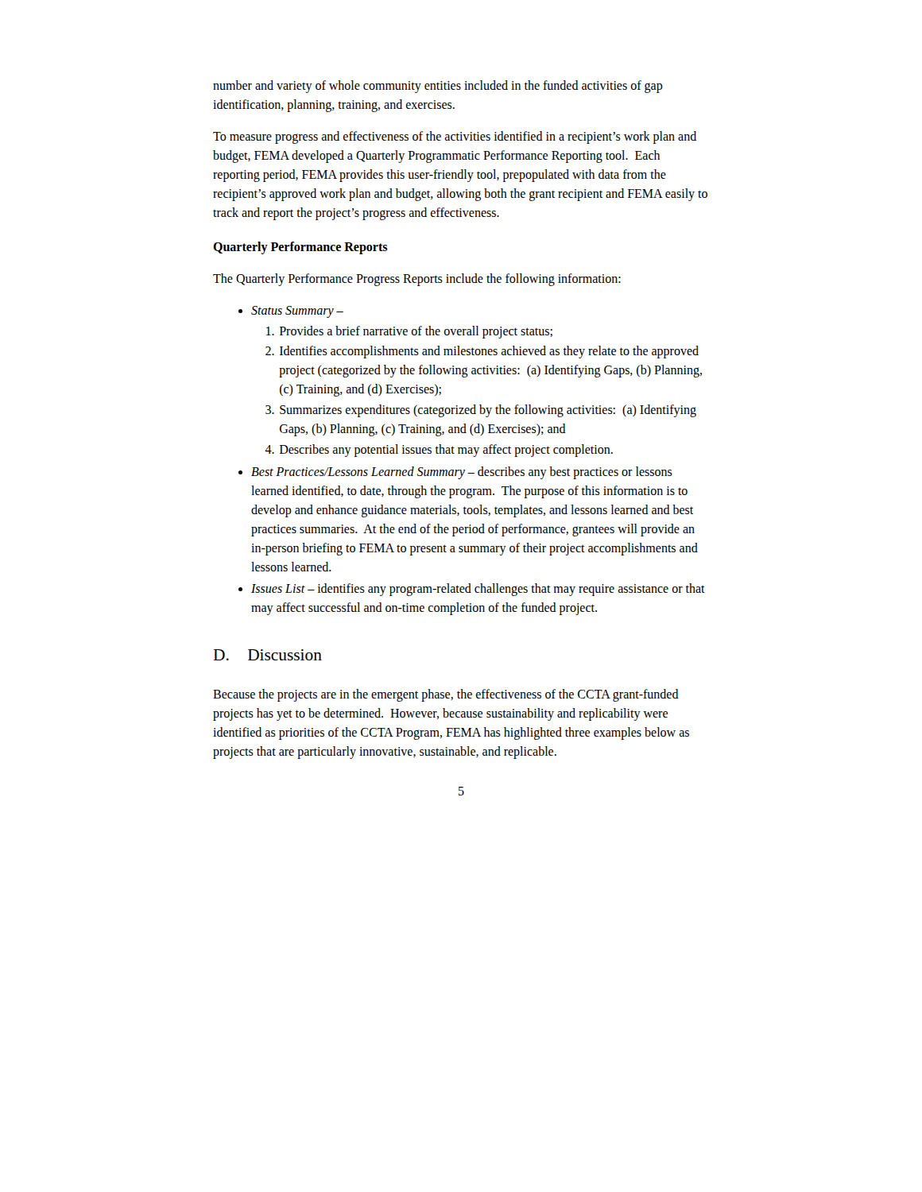number and variety of whole community entities included in the funded activities of gap identification, planning, training, and exercises.
To measure progress and effectiveness of the activities identified in a recipient’s work plan and budget, FEMA developed a Quarterly Programmatic Performance Reporting tool. Each reporting period, FEMA provides this user-friendly tool, prepopulated with data from the recipient’s approved work plan and budget, allowing both the grant recipient and FEMA easily to track and report the project’s progress and effectiveness.
Quarterly Performance Reports
The Quarterly Performance Progress Reports include the following information:
Status Summary –
Provides a brief narrative of the overall project status;
Identifies accomplishments and milestones achieved as they relate to the approved project (categorized by the following activities: (a) Identifying Gaps, (b) Planning, (c) Training, and (d) Exercises);
Summarizes expenditures (categorized by the following activities: (a) Identifying Gaps, (b) Planning, (c) Training, and (d) Exercises); and
Describes any potential issues that may affect project completion.
Best Practices/Lessons Learned Summary – describes any best practices or lessons learned identified, to date, through the program. The purpose of this information is to develop and enhance guidance materials, tools, templates, and lessons learned and best practices summaries. At the end of the period of performance, grantees will provide an in-person briefing to FEMA to present a summary of their project accomplishments and lessons learned.
Issues List – identifies any program-related challenges that may require assistance or that may affect successful and on-time completion of the funded project.
D. Discussion
Because the projects are in the emergent phase, the effectiveness of the CCTA grant-funded projects has yet to be determined. However, because sustainability and replicability were identified as priorities of the CCTA Program, FEMA has highlighted three examples below as projects that are particularly innovative, sustainable, and replicable.
5